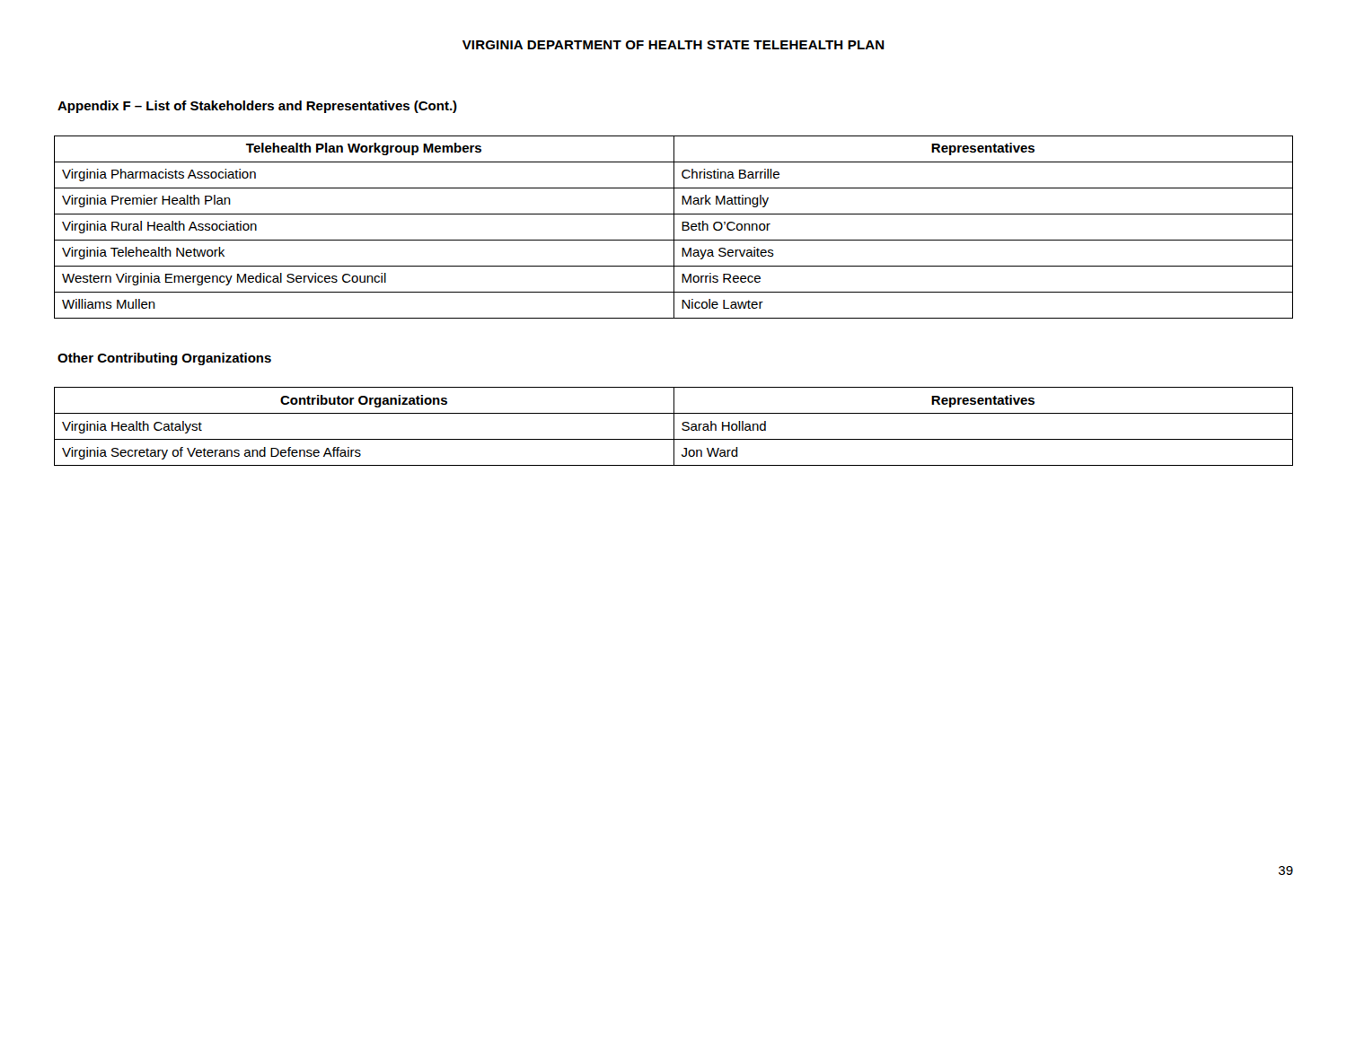VIRGINIA DEPARTMENT OF HEALTH STATE TELEHEALTH PLAN
Appendix F – List of Stakeholders and Representatives (Cont.)
| Telehealth Plan Workgroup Members | Representatives |
| --- | --- |
| Virginia Pharmacists Association | Christina Barrille |
| Virginia Premier Health Plan | Mark Mattingly |
| Virginia Rural Health Association | Beth O’Connor |
| Virginia Telehealth Network | Maya Servaites |
| Western Virginia Emergency Medical Services Council | Morris Reece |
| Williams Mullen | Nicole Lawter |
Other Contributing Organizations
| Contributor Organizations | Representatives |
| --- | --- |
| Virginia Health Catalyst | Sarah Holland |
| Virginia Secretary of Veterans and Defense Affairs | Jon Ward |
39